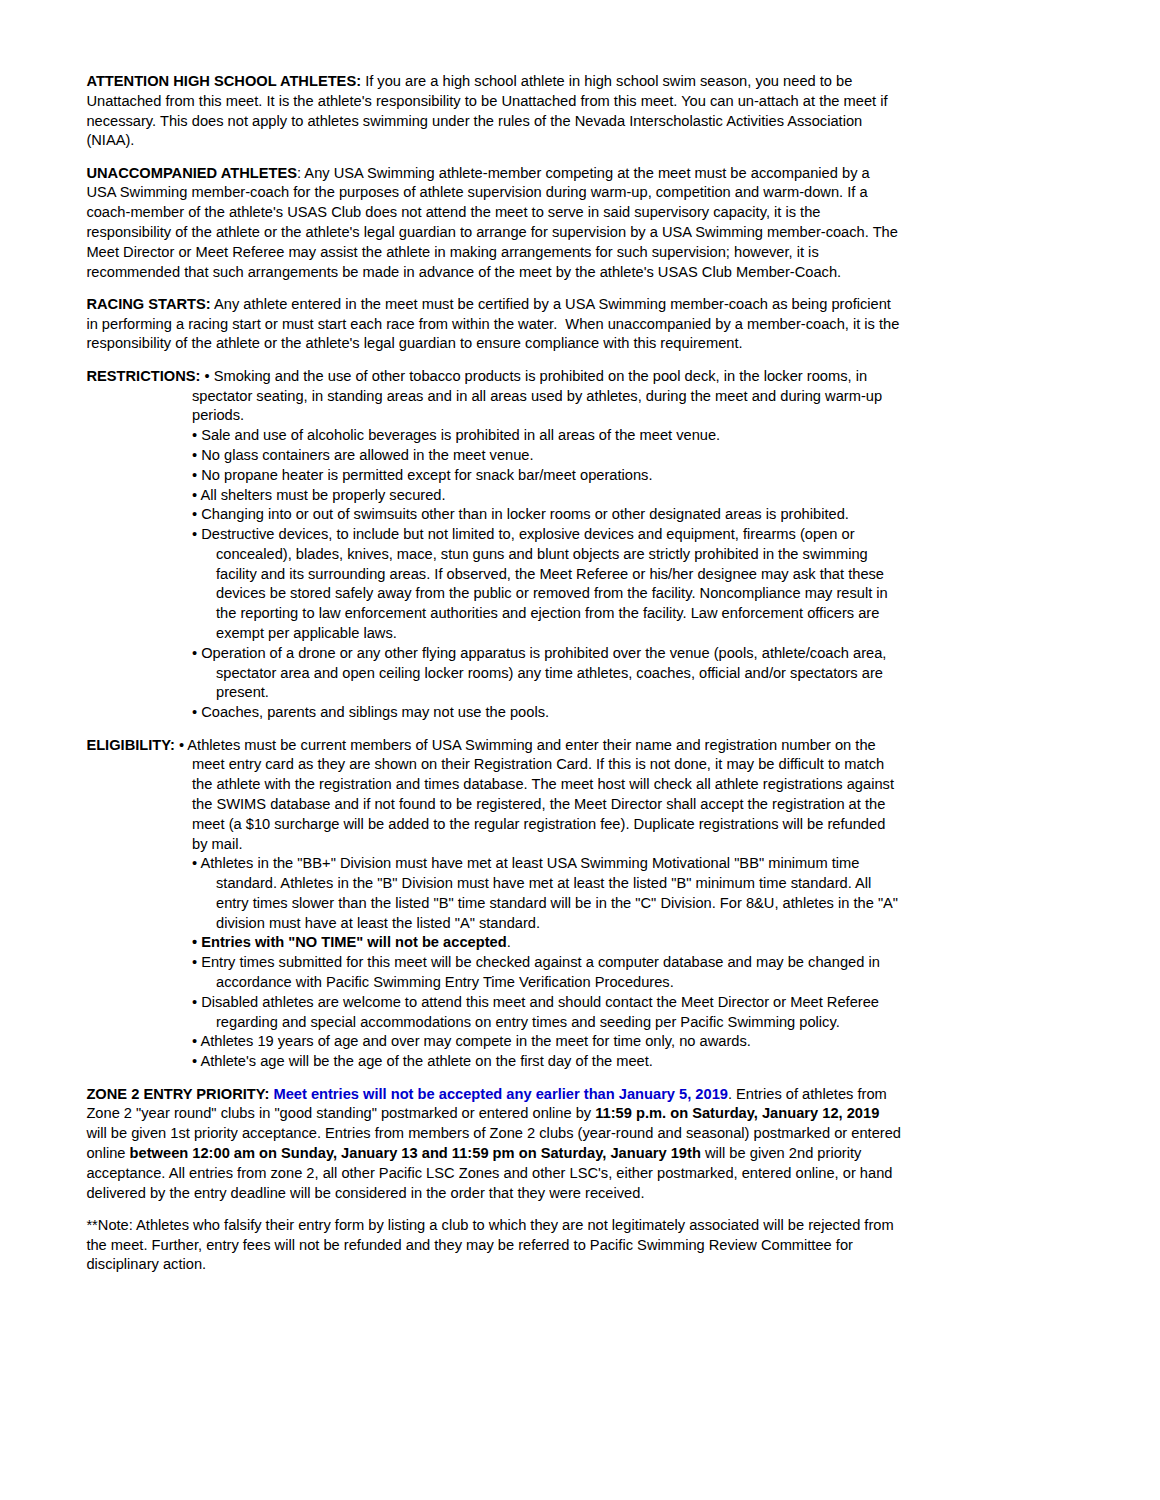ATTENTION HIGH SCHOOL ATHLETES: If you are a high school athlete in high school swim season, you need to be Unattached from this meet. It is the athlete's responsibility to be Unattached from this meet. You can un-attach at the meet if necessary. This does not apply to athletes swimming under the rules of the Nevada Interscholastic Activities Association (NIAA).
UNACCOMPANIED ATHLETES: Any USA Swimming athlete-member competing at the meet must be accompanied by a USA Swimming member-coach for the purposes of athlete supervision during warm-up, competition and warm-down. If a coach-member of the athlete's USAS Club does not attend the meet to serve in said supervisory capacity, it is the responsibility of the athlete or the athlete's legal guardian to arrange for supervision by a USA Swimming member-coach. The Meet Director or Meet Referee may assist the athlete in making arrangements for such supervision; however, it is recommended that such arrangements be made in advance of the meet by the athlete's USAS Club Member-Coach.
RACING STARTS: Any athlete entered in the meet must be certified by a USA Swimming member-coach as being proficient in performing a racing start or must start each race from within the water. When unaccompanied by a member-coach, it is the responsibility of the athlete or the athlete's legal guardian to ensure compliance with this requirement.
RESTRICTIONS: • Smoking and the use of other tobacco products is prohibited on the pool deck, in the locker rooms, in spectator seating, in standing areas and in all areas used by athletes, during the meet and during warm-up periods.
• Sale and use of alcoholic beverages is prohibited in all areas of the meet venue.
• No glass containers are allowed in the meet venue.
• No propane heater is permitted except for snack bar/meet operations.
• All shelters must be properly secured.
• Changing into or out of swimsuits other than in locker rooms or other designated areas is prohibited.
• Destructive devices, to include but not limited to, explosive devices and equipment, firearms (open or concealed), blades, knives, mace, stun guns and blunt objects are strictly prohibited in the swimming facility and its surrounding areas. If observed, the Meet Referee or his/her designee may ask that these devices be stored safely away from the public or removed from the facility. Noncompliance may result in the reporting to law enforcement authorities and ejection from the facility. Law enforcement officers are exempt per applicable laws.
• Operation of a drone or any other flying apparatus is prohibited over the venue (pools, athlete/coach area, spectator area and open ceiling locker rooms) any time athletes, coaches, official and/or spectators are present.
• Coaches, parents and siblings may not use the pools.
ELIGIBILITY: • Athletes must be current members of USA Swimming and enter their name and registration number on the meet entry card as they are shown on their Registration Card. If this is not done, it may be difficult to match the athlete with the registration and times database. The meet host will check all athlete registrations against the SWIMS database and if not found to be registered, the Meet Director shall accept the registration at the meet (a $10 surcharge will be added to the regular registration fee). Duplicate registrations will be refunded by mail.
• Athletes in the "BB+" Division must have met at least USA Swimming Motivational "BB" minimum time standard. Athletes in the "B" Division must have met at least the listed "B" minimum time standard. All entry times slower than the listed "B" time standard will be in the "C" Division. For 8&U, athletes in the "A" division must have at least the listed "A" standard.
• Entries with "NO TIME" will not be accepted.
• Entry times submitted for this meet will be checked against a computer database and may be changed in accordance with Pacific Swimming Entry Time Verification Procedures.
• Disabled athletes are welcome to attend this meet and should contact the Meet Director or Meet Referee regarding and special accommodations on entry times and seeding per Pacific Swimming policy.
• Athletes 19 years of age and over may compete in the meet for time only, no awards.
• Athlete's age will be the age of the athlete on the first day of the meet.
ZONE 2 ENTRY PRIORITY: Meet entries will not be accepted any earlier than January 5, 2019. Entries of athletes from Zone 2 "year round" clubs in "good standing" postmarked or entered online by 11:59 p.m. on Saturday, January 12, 2019 will be given 1st priority acceptance. Entries from members of Zone 2 clubs (year-round and seasonal) postmarked or entered online between 12:00 am on Sunday, January 13 and 11:59 pm on Saturday, January 19th will be given 2nd priority acceptance. All entries from zone 2, all other Pacific LSC Zones and other LSC's, either postmarked, entered online, or hand delivered by the entry deadline will be considered in the order that they were received.
**Note: Athletes who falsify their entry form by listing a club to which they are not legitimately associated will be rejected from the meet. Further, entry fees will not be refunded and they may be referred to Pacific Swimming Review Committee for disciplinary action.